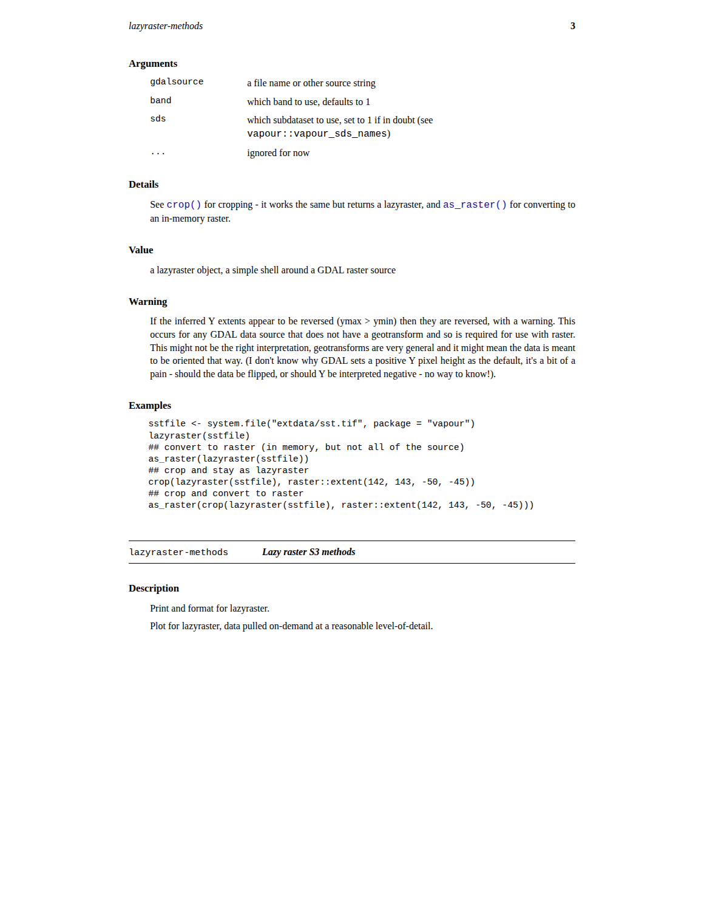lazyraster-methods 3
Arguments
gdalsource
a file name or other source string
band
which band to use, defaults to 1
sds
which subdataset to use, set to 1 if in doubt (see vapour::vapour_sds_names)
...
ignored for now
Details
See crop() for cropping - it works the same but returns a lazyraster, and as_raster() for converting to an in-memory raster.
Value
a lazyraster object, a simple shell around a GDAL raster source
Warning
If the inferred Y extents appear to be reversed (ymax > ymin) then they are reversed, with a warning. This occurs for any GDAL data source that does not have a geotransform and so is required for use with raster. This might not be the right interpretation, geotransforms are very general and it might mean the data is meant to be oriented that way. (I don't know why GDAL sets a positive Y pixel height as the default, it's a bit of a pain - should the data be flipped, or should Y be interpreted negative - no way to know!).
Examples
sstfile <- system.file("extdata/sst.tif", package = "vapour")
lazyraster(sstfile)
## convert to raster (in memory, but not all of the source)
as_raster(lazyraster(sstfile))
## crop and stay as lazyraster
crop(lazyraster(sstfile), raster::extent(142, 143, -50, -45))
## crop and convert to raster
as_raster(crop(lazyraster(sstfile), raster::extent(142, 143, -50, -45)))
lazyraster-methods Lazy raster S3 methods
Description
Print and format for lazyraster.
Plot for lazyraster, data pulled on-demand at a reasonable level-of-detail.